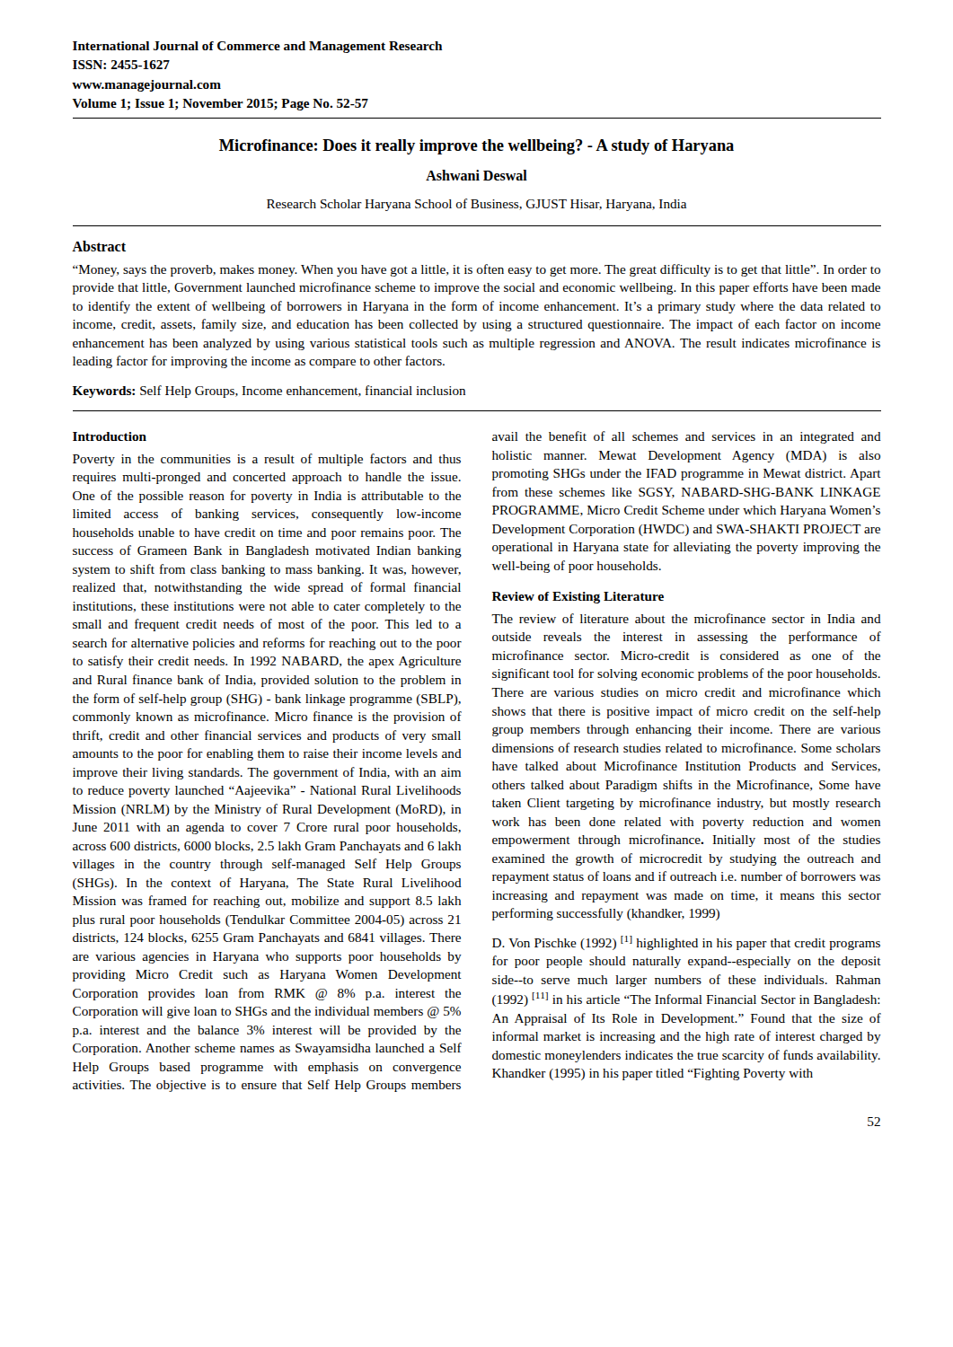International Journal of Commerce and Management Research
ISSN: 2455-1627
www.managejournal.com
Volume 1; Issue 1; November 2015; Page No. 52-57
Microfinance: Does it really improve the wellbeing? - A study of Haryana
Ashwani Deswal
Research Scholar Haryana School of Business, GJUST Hisar, Haryana, India
Abstract
“Money, says the proverb, makes money. When you have got a little, it is often easy to get more. The great difficulty is to get that little”. In order to provide that little, Government launched microfinance scheme to improve the social and economic wellbeing. In this paper efforts have been made to identify the extent of wellbeing of borrowers in Haryana in the form of income enhancement. It’s a primary study where the data related to income, credit, assets, family size, and education has been collected by using a structured questionnaire. The impact of each factor on income enhancement has been analyzed by using various statistical tools such as multiple regression and ANOVA. The result indicates microfinance is leading factor for improving the income as compare to other factors.
Keywords: Self Help Groups, Income enhancement, financial inclusion
Introduction
Poverty in the communities is a result of multiple factors and thus requires multi-pronged and concerted approach to handle the issue. One of the possible reason for poverty in India is attributable to the limited access of banking services, consequently low-income households unable to have credit on time and poor remains poor. The success of Grameen Bank in Bangladesh motivated Indian banking system to shift from class banking to mass banking. It was, however, realized that, notwithstanding the wide spread of formal financial institutions, these institutions were not able to cater completely to the small and frequent credit needs of most of the poor. This led to a search for alternative policies and reforms for reaching out to the poor to satisfy their credit needs. In 1992 NABARD, the apex Agriculture and Rural finance bank of India, provided solution to the problem in the form of self-help group (SHG) - bank linkage programme (SBLP), commonly known as microfinance. Micro finance is the provision of thrift, credit and other financial services and products of very small amounts to the poor for enabling them to raise their income levels and improve their living standards. The government of India, with an aim to reduce poverty launched “Aajeevika” - National Rural Livelihoods Mission (NRLM) by the Ministry of Rural Development (MoRD), in June 2011 with an agenda to cover 7 Crore rural poor households, across 600 districts, 6000 blocks, 2.5 lakh Gram Panchayats and 6 lakh villages in the country through self-managed Self Help Groups (SHGs). In the context of Haryana, The State Rural Livelihood Mission was framed for reaching out, mobilize and support 8.5 lakh plus rural poor households (Tendulkar Committee 2004-05) across 21 districts, 124 blocks, 6255 Gram Panchayats and 6841 villages. There are various agencies in Haryana who supports poor households by providing Micro Credit such as Haryana Women Development Corporation provides loan from RMK @ 8% p.a. interest the Corporation will give loan to SHGs and the individual members @ 5% p.a. interest and the balance 3% interest will be provided by the Corporation. Another scheme names as Swayamsidha launched a Self Help Groups based programme with emphasis on convergence activities. The objective is to ensure that Self Help Groups members avail the benefit of all schemes and services in an integrated and holistic manner. Mewat Development Agency (MDA) is also promoting SHGs under the IFAD programme in Mewat district. Apart from these schemes like SGSY, NABARD-SHG-BANK LINKAGE PROGRAMME, Micro Credit Scheme under which Haryana Women’s Development Corporation (HWDC) and SWA-SHAKTI PROJECT are operational in Haryana state for alleviating the poverty improving the well-being of poor households.
Review of Existing Literature
The review of literature about the microfinance sector in India and outside reveals the interest in assessing the performance of microfinance sector. Micro-credit is considered as one of the significant tool for solving economic problems of the poor households. There are various studies on micro credit and microfinance which shows that there is positive impact of micro credit on the self-help group members through enhancing their income. There are various dimensions of research studies related to microfinance. Some scholars have talked about Microfinance Institution Products and Services, others talked about Paradigm shifts in the Microfinance, Some have taken Client targeting by microfinance industry, but mostly research work has been done related with poverty reduction and women empowerment through microfinance. Initially most of the studies examined the growth of microcredit by studying the outreach and repayment status of loans and if outreach i.e. number of borrowers was increasing and repayment was made on time, it means this sector performing successfully (khandker, 1999)
D. Von Pischke (1992) [1] highlighted in his paper that credit programs for poor people should naturally expand--especially on the deposit side--to serve much larger numbers of these individuals. Rahman (1992) [11] in his article “The Informal Financial Sector in Bangladesh: An Appraisal of Its Role in Development.” Found that the size of informal market is increasing and the high rate of interest charged by domestic moneylenders indicates the true scarcity of funds availability. Khandker (1995) in his paper titled “Fighting Poverty with
52